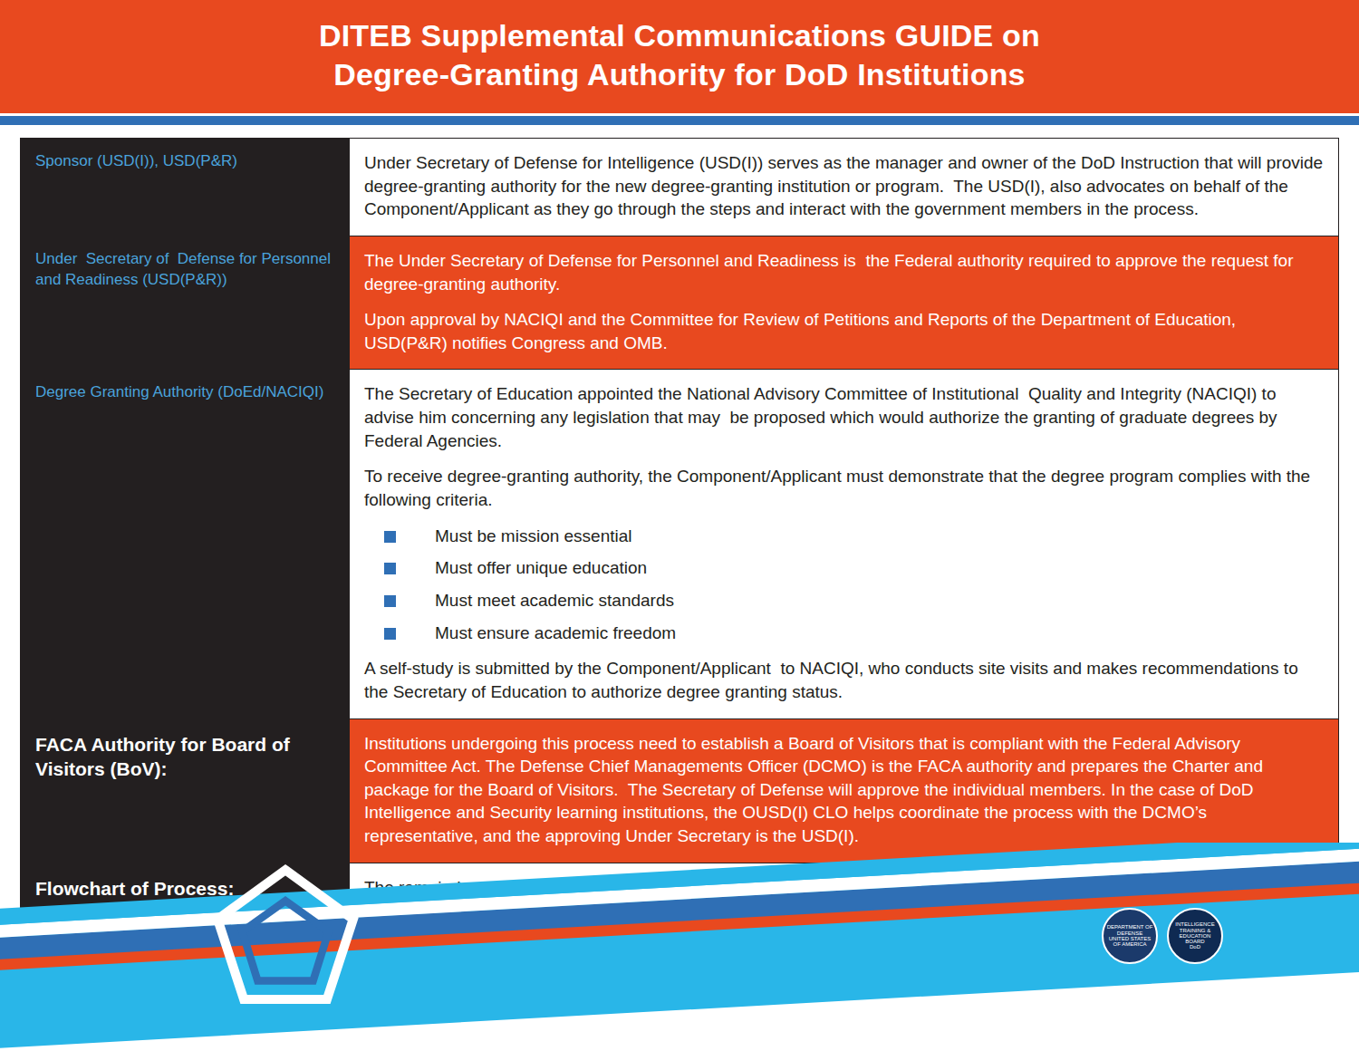DITEB Supplemental Communications GUIDE on
Degree-Granting Authority for DoD Institutions
| Sponsor (USD(I)), USD(P&R) | Under Secretary of Defense for Intelligence (USD(I)) serves as the manager and owner of the DoD Instruction that will provide degree-granting authority for the new degree-granting institution or program. The USD(I), also advocates on behalf of the Component/Applicant as they go through the steps and interact with the government members in the process. |
| Under Secretary of Defense for Personnel and Readiness (USD(P&R)) | The Under Secretary of Defense for Personnel and Readiness is the Federal authority required to approve the request for degree-granting authority. Upon approval by NACIQI and the Committee for Review of Petitions and Reports of the Department of Education, USD(P&R) notifies Congress and OMB. |
| Degree Granting Authority (DoEd/NACIQI) | The Secretary of Education appointed the National Advisory Committee of Institutional Quality and Integrity (NACIQI) to advise him concerning any legislation that may be proposed which would authorize the granting of graduate degrees by Federal Agencies. To receive degree-granting authority, the Component/Applicant must demonstrate that the degree program complies with the following criteria. Must be mission essential Must offer unique education Must meet academic standards Must ensure academic freedom A self-study is submitted by the Component/Applicant to NACIQI, who conducts site visits and makes recommendations to the Secretary of Education to authorize degree granting status. |
| FACA Authority for Board of Visitors (BoV): | Institutions undergoing this process need to establish a Board of Visitors that is compliant with the Federal Advisory Committee Act. The Defense Chief Managements Officer (DCMO) is the FACA authority and prepares the Charter and package for the Board of Visitors. The Secretary of Defense will approve the individual members. In the case of DoD Intelligence and Security learning institutions, the OUSD(I) CLO helps coordinate the process with the DCMO’s representative, and the approving Under Secretary is the USD(I). |
| Flowchart of Process: | The remainder of the document includes a notional flowchart process. Note that the order and specific requirements will change depending on the specific component and accrediting body. |
DEPARTMENT OF DEFENSE
UNITED STATES OF AMERICA
INTELLIGENCE TRAINING & EDUCATION BOARD
DoD
3